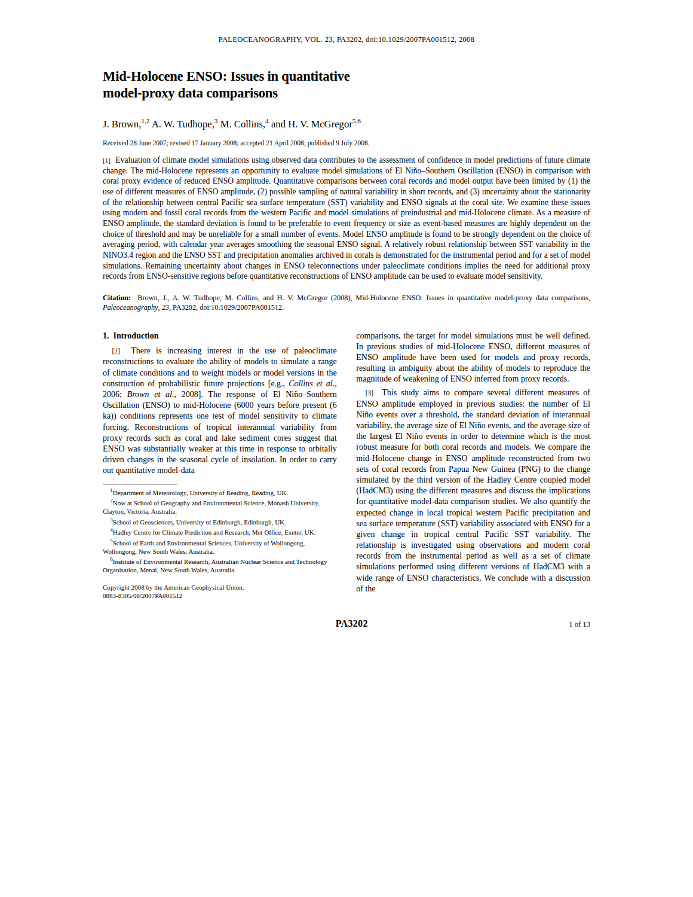PALEOCEANOGRAPHY, VOL. 23, PA3202, doi:10.1029/2007PA001512, 2008
Mid-Holocene ENSO: Issues in quantitative
model-proxy data comparisons
J. Brown,1,2 A. W. Tudhope,3 M. Collins,4 and H. V. McGregor5,6
Received 28 June 2007; revised 17 January 2008; accepted 21 April 2008; published 9 July 2008.
[1] Evaluation of climate model simulations using observed data contributes to the assessment of confidence in model predictions of future climate change. The mid-Holocene represents an opportunity to evaluate model simulations of El Niño–Southern Oscillation (ENSO) in comparison with coral proxy evidence of reduced ENSO amplitude. Quantitative comparisons between coral records and model output have been limited by (1) the use of different measures of ENSO amplitude, (2) possible sampling of natural variability in short records, and (3) uncertainty about the stationarity of the relationship between central Pacific sea surface temperature (SST) variability and ENSO signals at the coral site. We examine these issues using modern and fossil coral records from the western Pacific and model simulations of preindustrial and mid-Holocene climate. As a measure of ENSO amplitude, the standard deviation is found to be preferable to event frequency or size as event-based measures are highly dependent on the choice of threshold and may be unreliable for a small number of events. Model ENSO amplitude is found to be strongly dependent on the choice of averaging period, with calendar year averages smoothing the seasonal ENSO signal. A relatively robust relationship between SST variability in the NINO3.4 region and the ENSO SST and precipitation anomalies archived in corals is demonstrated for the instrumental period and for a set of model simulations. Remaining uncertainty about changes in ENSO teleconnections under paleoclimate conditions implies the need for additional proxy records from ENSO-sensitive regions before quantitative reconstructions of ENSO amplitude can be used to evaluate model sensitivity.
Citation: Brown, J., A. W. Tudhope, M. Collins, and H. V. McGregor (2008), Mid-Holocene ENSO: Issues in quantitative model-proxy data comparisons, Paleoceanography, 23, PA3202, doi:10.1029/2007PA001512.
1. Introduction
[2] There is increasing interest in the use of paleoclimate reconstructions to evaluate the ability of models to simulate a range of climate conditions and to weight models or model versions in the construction of probabilistic future projections [e.g., Collins et al., 2006; Brown et al., 2008]. The response of El Niño–Southern Oscillation (ENSO) to mid-Holocene (6000 years before present (6 ka)) conditions represents one test of model sensitivity to climate forcing. Reconstructions of tropical interannual variability from proxy records such as coral and lake sediment cores suggest that ENSO was substantially weaker at this time in response to orbitally driven changes in the seasonal cycle of insolation. In order to carry out quantitative model-data
1Department of Meteorology, University of Reading, Reading, UK.
2Now at School of Geography and Environmental Science, Monash University, Clayton, Victoria, Australia.
3School of Geosciences, University of Edinburgh, Edinburgh, UK.
4Hadley Centre for Climate Prediction and Research, Met Office, Exeter, UK.
5School of Earth and Environmental Sciences, University of Wollongong, Wollongong, New South Wales, Australia.
6Institute of Environmental Research, Australian Nuclear Science and Technology Organisation, Menai, New South Wales, Australia.
Copyright 2008 by the American Geophysical Union.
0883-8305/08/2007PA001512
comparisons, the target for model simulations must be well defined. In previous studies of mid-Holocene ENSO, different measures of ENSO amplitude have been used for models and proxy records, resulting in ambiguity about the ability of models to reproduce the magnitude of weakening of ENSO inferred from proxy records.
[3] This study aims to compare several different measures of ENSO amplitude employed in previous studies: the number of El Niño events over a threshold, the standard deviation of interannual variability, the average size of El Niño events, and the average size of the largest El Niño events in order to determine which is the most robust measure for both coral records and models. We compare the mid-Holocene change in ENSO amplitude reconstructed from two sets of coral records from Papua New Guinea (PNG) to the change simulated by the third version of the Hadley Centre coupled model (HadCM3) using the different measures and discuss the implications for quantitative model-data comparison studies. We also quantify the expected change in local tropical western Pacific precipitation and sea surface temperature (SST) variability associated with ENSO for a given change in tropical central Pacific SST variability. The relationship is investigated using observations and modern coral records from the instrumental period as well as a set of climate simulations performed using different versions of HadCM3 with a wide range of ENSO characteristics. We conclude with a discussion of the
PA3202 1 of 13